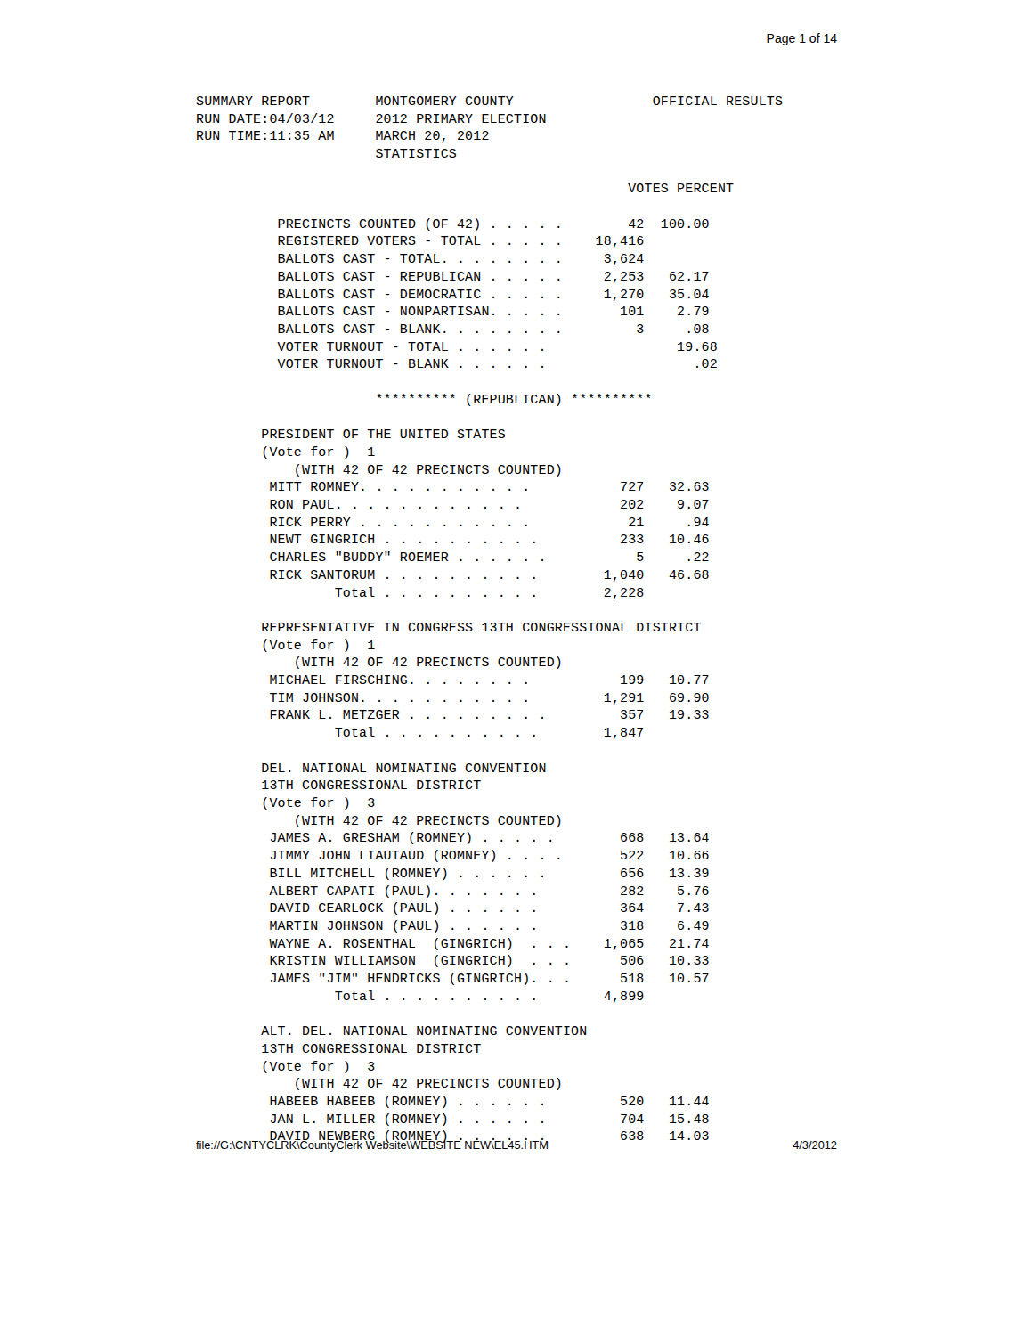Page 1 of 14
SUMMARY REPORT        MONTGOMERY COUNTY                 OFFICIAL RESULTS
RUN DATE:04/03/12     2012 PRIMARY ELECTION
RUN TIME:11:35 AM     MARCH 20, 2012
                      STATISTICS

                                                     VOTES PERCENT

          PRECINCTS COUNTED (OF 42) . . . . .        42  100.00
          REGISTERED VOTERS - TOTAL . . . . .    18,416
          BALLOTS CAST - TOTAL. . . . . . . .     3,624
          BALLOTS CAST - REPUBLICAN . . . . .     2,253   62.17
          BALLOTS CAST - DEMOCRATIC . . . . .     1,270   35.04
          BALLOTS CAST - NONPARTISAN. . . . .       101    2.79
          BALLOTS CAST - BLANK. . . . . . . .         3     .08
          VOTER TURNOUT - TOTAL . . . . . .                19.68
          VOTER TURNOUT - BLANK . . . . . .                  .02

                      ********** (REPUBLICAN) **********

        PRESIDENT OF THE UNITED STATES
        (Vote for )  1
            (WITH 42 OF 42 PRECINCTS COUNTED)
         MITT ROMNEY. . . . . . . . . . .           727   32.63
         RON PAUL. . . . . . . . . . . .            202    9.07
         RICK PERRY . . . . . . . . . . .            21     .94
         NEWT GINGRICH . . . . . . . . . .          233   10.46
         CHARLES "BUDDY" ROEMER . . . . . .           5     .22
         RICK SANTORUM . . . . . . . . . .        1,040   46.68
                 Total . . . . . . . . . .        2,228

        REPRESENTATIVE IN CONGRESS 13TH CONGRESSIONAL DISTRICT
        (Vote for )  1
            (WITH 42 OF 42 PRECINCTS COUNTED)
         MICHAEL FIRSCHING. . . . . . . .           199   10.77
         TIM JOHNSON. . . . . . . . . . .         1,291   69.90
         FRANK L. METZGER . . . . . . . . .         357   19.33
                 Total . . . . . . . . . .        1,847

        DEL. NATIONAL NOMINATING CONVENTION
        13TH CONGRESSIONAL DISTRICT
        (Vote for )  3
            (WITH 42 OF 42 PRECINCTS COUNTED)
         JAMES A. GRESHAM (ROMNEY) . . . . .        668   13.64
         JIMMY JOHN LIAUTAUD (ROMNEY) . . . .       522   10.66
         BILL MITCHELL (ROMNEY) . . . . . .         656   13.39
         ALBERT CAPATI (PAUL). . . . . . .          282    5.76
         DAVID CEARLOCK (PAUL) . . . . . .          364    7.43
         MARTIN JOHNSON (PAUL) . . . . . .          318    6.49
         WAYNE A. ROSENTHAL  (GINGRICH)  . . .    1,065   21.74
         KRISTIN WILLIAMSON  (GINGRICH)  . . .      506   10.33
         JAMES "JIM" HENDRICKS (GINGRICH). . .      518   10.57
                 Total . . . . . . . . . .        4,899

        ALT. DEL. NATIONAL NOMINATING CONVENTION
        13TH CONGRESSIONAL DISTRICT
        (Vote for )  3
            (WITH 42 OF 42 PRECINCTS COUNTED)
         HABEEB HABEEB (ROMNEY) . . . . . .         520   11.44
         JAN L. MILLER (ROMNEY) . . . . . .         704   15.48
         DAVID NEWBERG (ROMNEY) . . . . . .         638   14.03
file://G:\CNTYCLRK\CountyClerk Website\WEBSITE NEW\EL45.HTM 4/3/2012